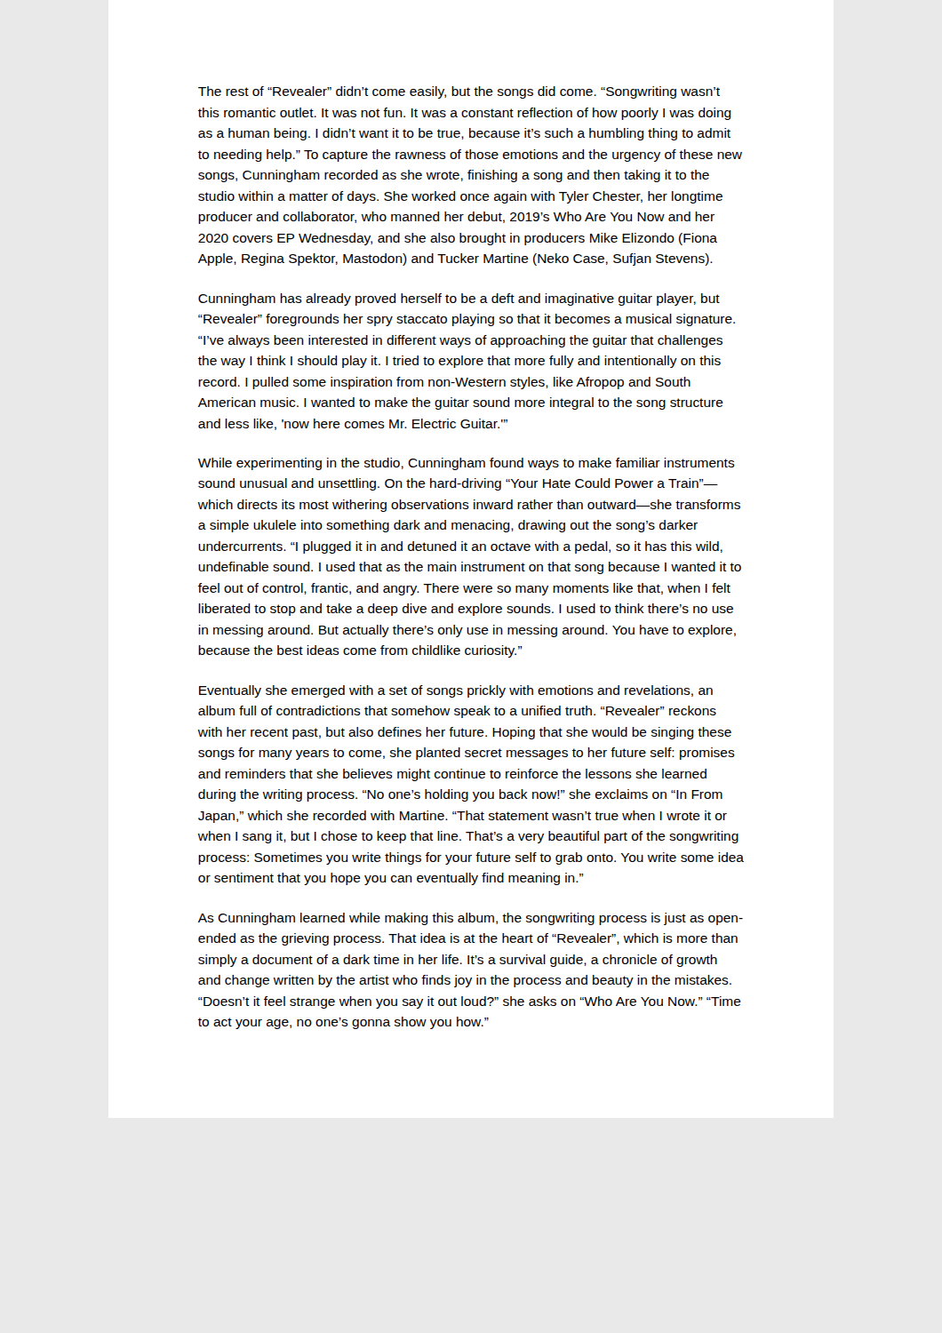The rest of “Revealer” didn’t come easily, but the songs did come. “Songwriting wasn’t this romantic outlet. It was not fun. It was a constant reflection of how poorly I was doing as a human being. I didn’t want it to be true, because it’s such a humbling thing to admit to needing help.” To capture the rawness of those emotions and the urgency of these new songs, Cunningham recorded as she wrote, finishing a song and then taking it to the studio within a matter of days. She worked once again with Tyler Chester, her longtime producer and collaborator, who manned her debut, 2019’s Who Are You Now and her 2020 covers EP Wednesday, and she also brought in producers Mike Elizondo (Fiona Apple, Regina Spektor, Mastodon) and Tucker Martine (Neko Case, Sufjan Stevens).
Cunningham has already proved herself to be a deft and imaginative guitar player, but “Revealer” foregrounds her spry staccato playing so that it becomes a musical signature. “I’ve always been interested in different ways of approaching the guitar that challenges the way I think I should play it. I tried to explore that more fully and intentionally on this record. I pulled some inspiration from non-Western styles, like Afropop and South American music. I wanted to make the guitar sound more integral to the song structure and less like, 'now here comes Mr. Electric Guitar.'”
While experimenting in the studio, Cunningham found ways to make familiar instruments sound unusual and unsettling. On the hard-driving “Your Hate Could Power a Train”—which directs its most withering observations inward rather than outward—she transforms a simple ukulele into something dark and menacing, drawing out the song’s darker undercurrents. “I plugged it in and detuned it an octave with a pedal, so it has this wild, undefinable sound. I used that as the main instrument on that song because I wanted it to feel out of control, frantic, and angry. There were so many moments like that, when I felt liberated to stop and take a deep dive and explore sounds. I used to think there’s no use in messing around. But actually there’s only use in messing around. You have to explore, because the best ideas come from childlike curiosity.”
Eventually she emerged with a set of songs prickly with emotions and revelations, an album full of contradictions that somehow speak to a unified truth. “Revealer” reckons with her recent past, but also defines her future. Hoping that she would be singing these songs for many years to come, she planted secret messages to her future self: promises and reminders that she believes might continue to reinforce the lessons she learned during the writing process. “No one’s holding you back now!” she exclaims on “In From Japan,” which she recorded with Martine. “That statement wasn’t true when I wrote it or when I sang it, but I chose to keep that line. That’s a very beautiful part of the songwriting process: Sometimes you write things for your future self to grab onto. You write some idea or sentiment that you hope you can eventually find meaning in.”
As Cunningham learned while making this album, the songwriting process is just as open-ended as the grieving process. That idea is at the heart of “Revealer”, which is more than simply a document of a dark time in her life. It’s a survival guide, a chronicle of growth and change written by the artist who finds joy in the process and beauty in the mistakes. “Doesn’t it feel strange when you say it out loud?” she asks on “Who Are You Now.” “Time to act your age, no one’s gonna show you how.”